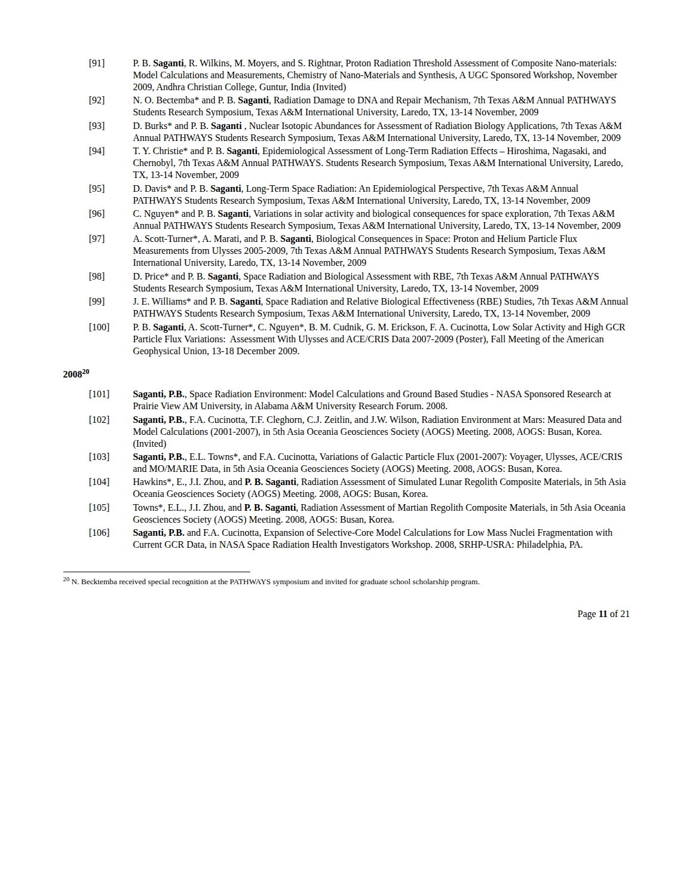[91] P. B. Saganti, R. Wilkins, M. Moyers, and S. Rightnar, Proton Radiation Threshold Assessment of Composite Nano-materials: Model Calculations and Measurements, Chemistry of Nano-Materials and Synthesis, A UGC Sponsored Workshop, November 2009, Andhra Christian College, Guntur, India (Invited)
[92] N. O. Bectemba* and P. B. Saganti, Radiation Damage to DNA and Repair Mechanism, 7th Texas A&M Annual PATHWAYS Students Research Symposium, Texas A&M International University, Laredo, TX, 13-14 November, 2009
[93] D. Burks* and P. B. Saganti , Nuclear Isotopic Abundances for Assessment of Radiation Biology Applications, 7th Texas A&M Annual PATHWAYS Students Research Symposium, Texas A&M International University, Laredo, TX, 13-14 November, 2009
[94] T. Y. Christie* and P. B. Saganti, Epidemiological Assessment of Long-Term Radiation Effects – Hiroshima, Nagasaki, and Chernobyl, 7th Texas A&M Annual PATHWAYS. Students Research Symposium, Texas A&M International University, Laredo, TX, 13-14 November, 2009
[95] D. Davis* and P. B. Saganti, Long-Term Space Radiation: An Epidemiological Perspective, 7th Texas A&M Annual PATHWAYS Students Research Symposium, Texas A&M International University, Laredo, TX, 13-14 November, 2009
[96] C. Nguyen* and P. B. Saganti, Variations in solar activity and biological consequences for space exploration, 7th Texas A&M Annual PATHWAYS Students Research Symposium, Texas A&M International University, Laredo, TX, 13-14 November, 2009
[97] A. Scott-Turner*, A. Marati, and P. B. Saganti, Biological Consequences in Space: Proton and Helium Particle Flux Measurements from Ulysses 2005-2009, 7th Texas A&M Annual PATHWAYS Students Research Symposium, Texas A&M International University, Laredo, TX, 13-14 November, 2009
[98] D. Price* and P. B. Saganti, Space Radiation and Biological Assessment with RBE, 7th Texas A&M Annual PATHWAYS Students Research Symposium, Texas A&M International University, Laredo, TX, 13-14 November, 2009
[99] J. E. Williams* and P. B. Saganti, Space Radiation and Relative Biological Effectiveness (RBE) Studies, 7th Texas A&M Annual PATHWAYS Students Research Symposium, Texas A&M International University, Laredo, TX, 13-14 November, 2009
[100] P. B. Saganti, A. Scott-Turner*, C. Nguyen*, B. M. Cudnik, G. M. Erickson, F. A. Cucinotta, Low Solar Activity and High GCR Particle Flux Variations: Assessment With Ulysses and ACE/CRIS Data 2007-2009 (Poster), Fall Meeting of the American Geophysical Union, 13-18 December 2009.
200820
[101] Saganti, P.B., Space Radiation Environment: Model Calculations and Ground Based Studies - NASA Sponsored Research at Prairie View AM University, in Alabama A&M University Research Forum. 2008.
[102] Saganti, P.B., F.A. Cucinotta, T.F. Cleghorn, C.J. Zeitlin, and J.W. Wilson, Radiation Environment at Mars: Measured Data and Model Calculations (2001-2007), in 5th Asia Oceania Geosciences Society (AOGS) Meeting. 2008, AOGS: Busan, Korea. (Invited)
[103] Saganti, P.B., E.L. Towns*, and F.A. Cucinotta, Variations of Galactic Particle Flux (2001-2007): Voyager, Ulysses, ACE/CRIS and MO/MARIE Data, in 5th Asia Oceania Geosciences Society (AOGS) Meeting. 2008, AOGS: Busan, Korea.
[104] Hawkins*, E., J.I. Zhou, and P. B. Saganti, Radiation Assessment of Simulated Lunar Regolith Composite Materials, in 5th Asia Oceania Geosciences Society (AOGS) Meeting. 2008, AOGS: Busan, Korea.
[105] Towns*, E.L., J.I. Zhou, and P. B. Saganti, Radiation Assessment of Martian Regolith Composite Materials, in 5th Asia Oceania Geosciences Society (AOGS) Meeting. 2008, AOGS: Busan, Korea.
[106] Saganti, P.B. and F.A. Cucinotta, Expansion of Selective-Core Model Calculations for Low Mass Nuclei Fragmentation with Current GCR Data, in NASA Space Radiation Health Investigators Workshop. 2008, SRHP-USRA: Philadelphia, PA.
20 N. Becktemba received special recognition at the PATHWAYS symposium and invited for graduate school scholarship program.
Page 11 of 21